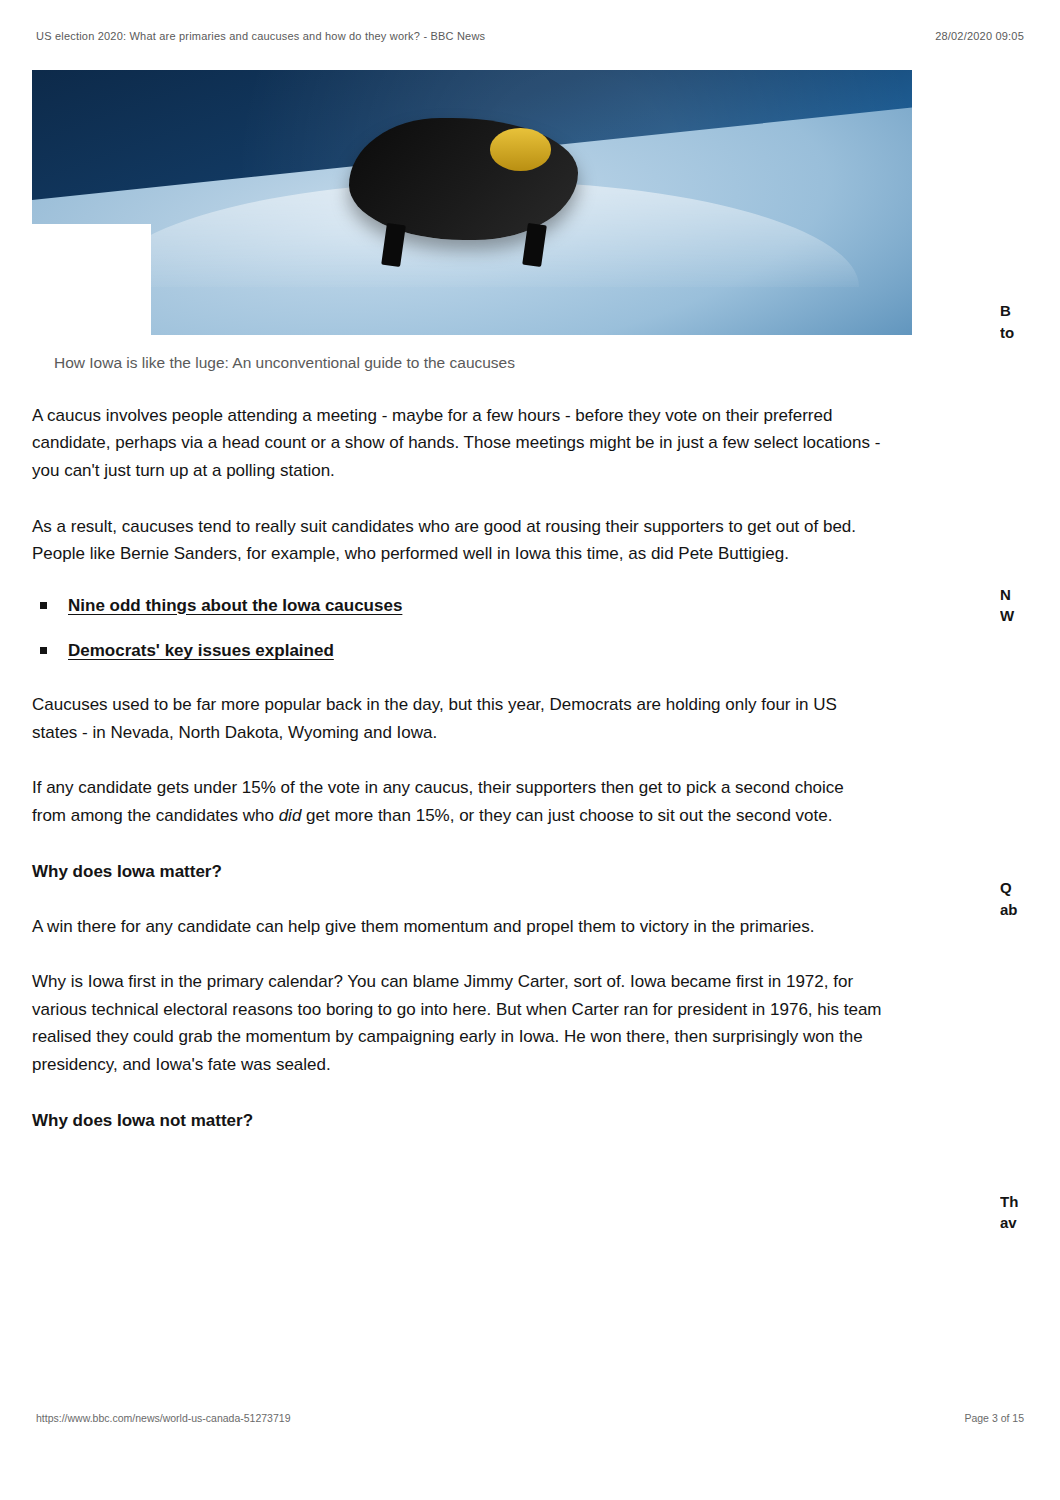US election 2020: What are primaries and caucuses and how do they work? - BBC News 28/02/2020 09:05
How Iowa is like the luge: An unconventional guide to the caucuses
A caucus involves people attending a meeting - maybe for a few hours - before they vote on their preferred candidate, perhaps via a head count or a show of hands. Those meetings might be in just a few select locations - you can't just turn up at a polling station.
As a result, caucuses tend to really suit candidates who are good at rousing their supporters to get out of bed. People like Bernie Sanders, for example, who performed well in Iowa this time, as did Pete Buttigieg.
Nine odd things about the Iowa caucuses
Democrats' key issues explained
Caucuses used to be far more popular back in the day, but this year, Democrats are holding only four in US states - in Nevada, North Dakota, Wyoming and Iowa.
If any candidate gets under 15% of the vote in any caucus, their supporters then get to pick a second choice from among the candidates who did get more than 15%, or they can just choose to sit out the second vote.
Why does Iowa matter?
A win there for any candidate can help give them momentum and propel them to victory in the primaries.
Why is Iowa first in the primary calendar? You can blame Jimmy Carter, sort of. Iowa became first in 1972, for various technical electoral reasons too boring to go into here. But when Carter ran for president in 1976, his team realised they could grab the momentum by campaigning early in Iowa. He won there, then surprisingly won the presidency, and Iowa's fate was sealed.
Why does Iowa not matter?
B
to
N
W
Q
ab
Th
av
https://www.bbc.com/news/world-us-canada-51273719 Page 3 of 15